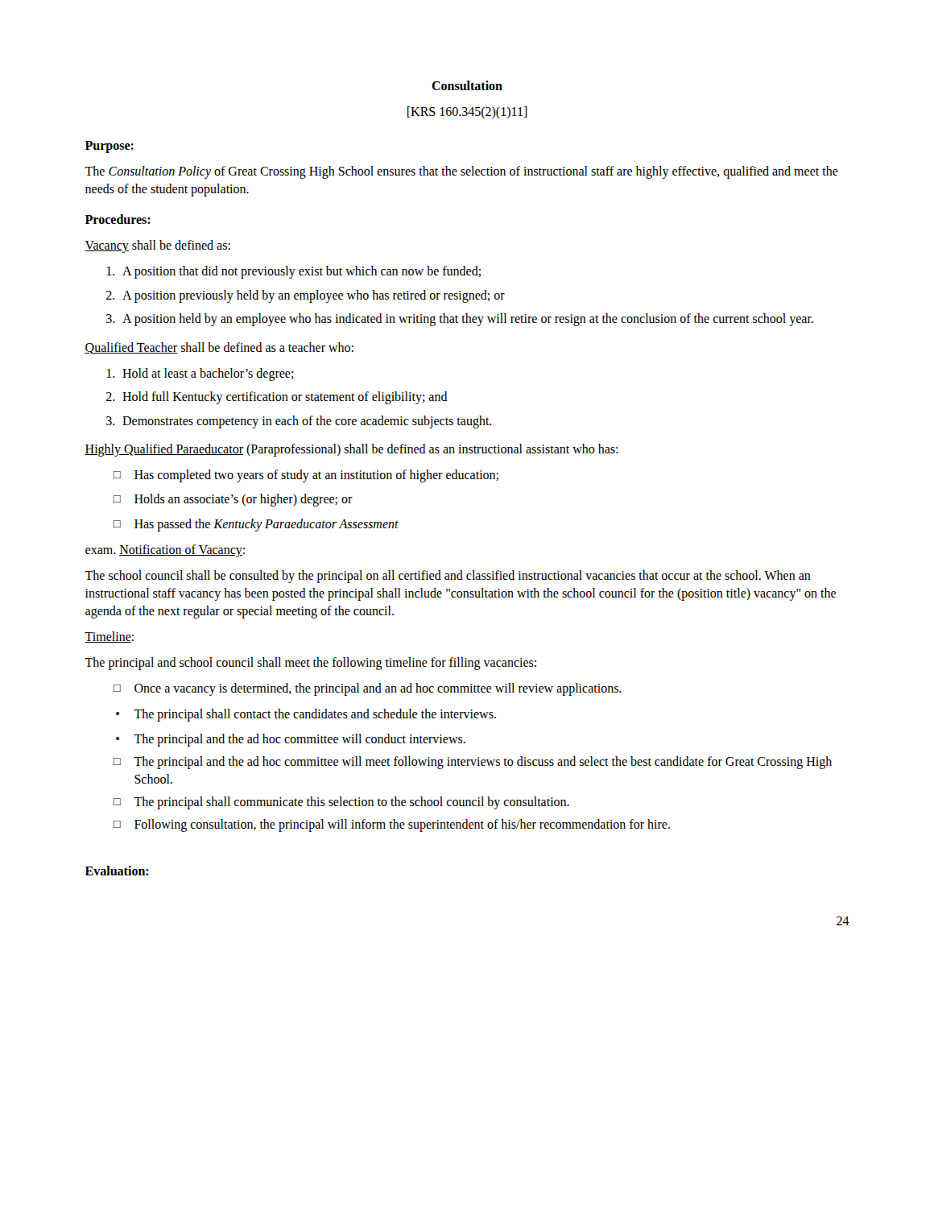Consultation
[KRS 160.345(2)(1)11]
Purpose:
The Consultation Policy of Great Crossing High School ensures that the selection of instructional staff are highly effective, qualified and meet the needs of the student population.
Procedures:
Vacancy shall be defined as:
A position that did not previously exist but which can now be funded;
A position previously held by an employee who has retired or resigned; or
A position held by an employee who has indicated in writing that they will retire or resign at the conclusion of the current school year.
Qualified Teacher shall be defined as a teacher who:
Hold at least a bachelor’s degree;
Hold full Kentucky certification or statement of eligibility; and
Demonstrates competency in each of the core academic subjects taught.
Highly Qualified Paraeducator (Paraprofessional) shall be defined as an instructional assistant who has:
Has completed two years of study at an institution of higher education;
Holds an associate’s (or higher) degree; or
Has passed the Kentucky Paraeducator Assessment
exam. Notification of Vacancy:
The school council shall be consulted by the principal on all certified and classified instructional vacancies that occur at the school. When an instructional staff vacancy has been posted the principal shall include "consultation with the school council for the (position title) vacancy" on the agenda of the next regular or special meeting of the council.
Timeline:
The principal and school council shall meet the following timeline for filling vacancies:
Once a vacancy is determined, the principal and an ad hoc committee will review applications.
The principal shall contact the candidates and schedule the interviews.
The principal and the ad hoc committee will conduct interviews.
The principal and the ad hoc committee will meet following interviews to discuss and select the best candidate for Great Crossing High School.
The principal shall communicate this selection to the school council by consultation.
Following consultation, the principal will inform the superintendent of his/her recommendation for hire.
Evaluation:
24